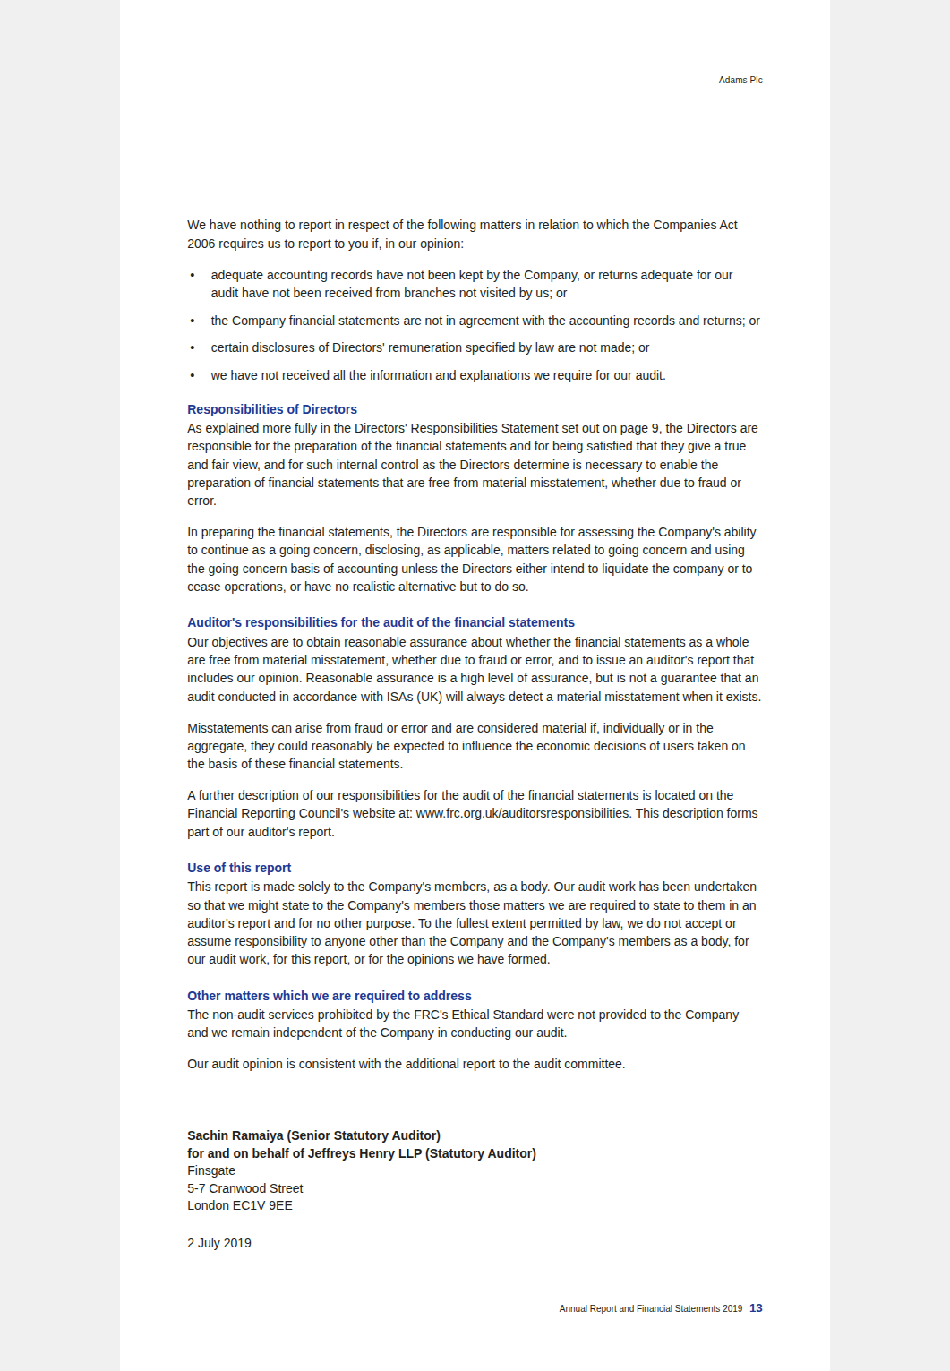Adams Plc
We have nothing to report in respect of the following matters in relation to which the Companies Act 2006 requires us to report to you if, in our opinion:
adequate accounting records have not been kept by the Company, or returns adequate for our audit have not been received from branches not visited by us; or
the Company financial statements are not in agreement with the accounting records and returns; or
certain disclosures of Directors' remuneration specified by law are not made; or
we have not received all the information and explanations we require for our audit.
Responsibilities of Directors
As explained more fully in the Directors' Responsibilities Statement set out on page 9, the Directors are responsible for the preparation of the financial statements and for being satisfied that they give a true and fair view, and for such internal control as the Directors determine is necessary to enable the preparation of financial statements that are free from material misstatement, whether due to fraud or error.
In preparing the financial statements, the Directors are responsible for assessing the Company's ability to continue as a going concern, disclosing, as applicable, matters related to going concern and using the going concern basis of accounting unless the Directors either intend to liquidate the company or to cease operations, or have no realistic alternative but to do so.
Auditor's responsibilities for the audit of the financial statements
Our objectives are to obtain reasonable assurance about whether the financial statements as a whole are free from material misstatement, whether due to fraud or error, and to issue an auditor's report that includes our opinion. Reasonable assurance is a high level of assurance, but is not a guarantee that an audit conducted in accordance with ISAs (UK) will always detect a material misstatement when it exists.
Misstatements can arise from fraud or error and are considered material if, individually or in the aggregate, they could reasonably be expected to influence the economic decisions of users taken on the basis of these financial statements.
A further description of our responsibilities for the audit of the financial statements is located on the Financial Reporting Council's website at: www.frc.org.uk/auditorsresponsibilities. This description forms part of our auditor's report.
Use of this report
This report is made solely to the Company's members, as a body. Our audit work has been undertaken so that we might state to the Company's members those matters we are required to state to them in an auditor's report and for no other purpose. To the fullest extent permitted by law, we do not accept or assume responsibility to anyone other than the Company and the Company's members as a body, for our audit work, for this report, or for the opinions we have formed.
Other matters which we are required to address
The non-audit services prohibited by the FRC's Ethical Standard were not provided to the Company and we remain independent of the Company in conducting our audit.
Our audit opinion is consistent with the additional report to the audit committee.
Sachin Ramaiya (Senior Statutory Auditor)
for and on behalf of Jeffreys Henry LLP (Statutory Auditor)
Finsgate
5-7 Cranwood Street
London EC1V 9EE
2 July 2019
Annual Report and Financial Statements 201913